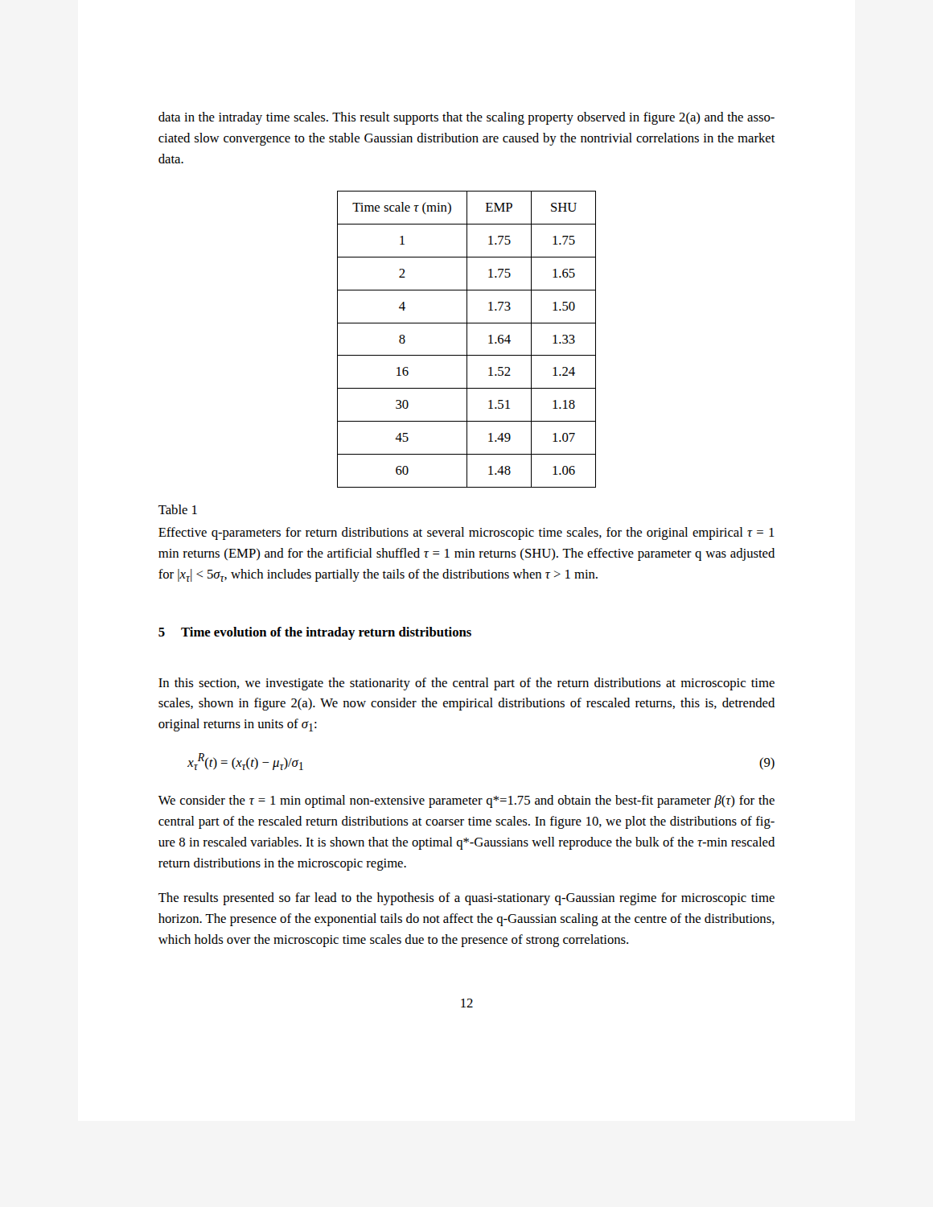data in the intraday time scales. This result supports that the scaling property observed in figure 2(a) and the associated slow convergence to the stable Gaussian distribution are caused by the nontrivial correlations in the market data.
| Time scale τ (min) | EMP | SHU |
| --- | --- | --- |
| 1 | 1.75 | 1.75 |
| 2 | 1.75 | 1.65 |
| 4 | 1.73 | 1.50 |
| 8 | 1.64 | 1.33 |
| 16 | 1.52 | 1.24 |
| 30 | 1.51 | 1.18 |
| 45 | 1.49 | 1.07 |
| 60 | 1.48 | 1.06 |
Table 1 Effective q-parameters for return distributions at several microscopic time scales, for the original empirical τ = 1 min returns (EMP) and for the artificial shuffled τ = 1 min returns (SHU). The effective parameter q was adjusted for |xτ| < 5στ, which includes partially the tails of the distributions when τ > 1 min.
5 Time evolution of the intraday return distributions
In this section, we investigate the stationarity of the central part of the return distributions at microscopic time scales, shown in figure 2(a). We now consider the empirical distributions of rescaled returns, this is, detrended original returns in units of σ1:
xτR(t) = (xτ(t) − μτ)/σ1 (9)
We consider the τ = 1 min optimal non-extensive parameter q*=1.75 and obtain the best-fit parameter β(τ) for the central part of the rescaled return distributions at coarser time scales. In figure 10, we plot the distributions of figure 8 in rescaled variables. It is shown that the optimal q*-Gaussians well reproduce the bulk of the τ-min rescaled return distributions in the microscopic regime.
The results presented so far lead to the hypothesis of a quasi-stationary q-Gaussian regime for microscopic time horizon. The presence of the exponential tails do not affect the q-Gaussian scaling at the centre of the distributions, which holds over the microscopic time scales due to the presence of strong correlations.
12